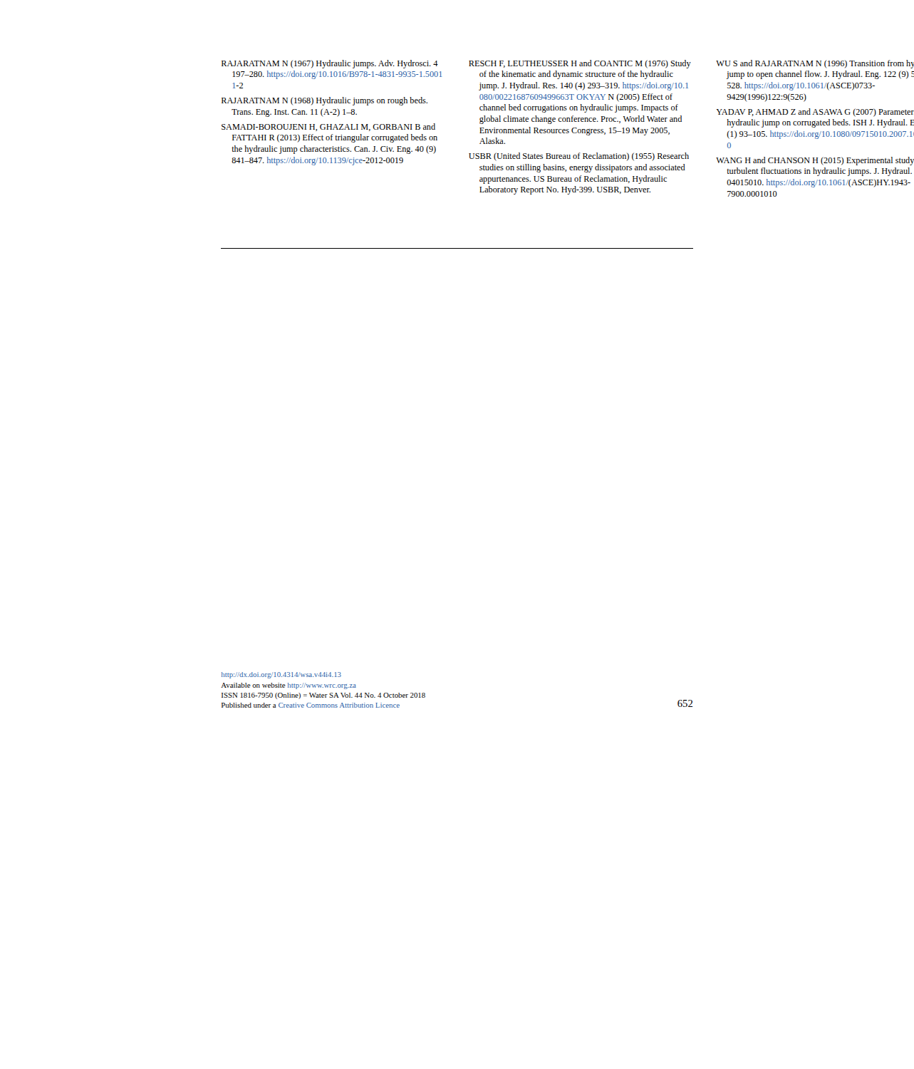RAJARATNAM N (1967) Hydraulic jumps. Adv. Hydrosci. 4 197–280. https://doi.org/10.1016/B978-1-4831-9935-1.50011-2
RAJARATNAM N (1968) Hydraulic jumps on rough beds. Trans. Eng. Inst. Can. 11 (A-2) 1–8.
SAMADI-BOROUJENI H, GHAZALI M, GORBANI B and FATTAHI R (2013) Effect of triangular corrugated beds on the hydraulic jump characteristics. Can. J. Civ. Eng. 40 (9) 841–847. https://doi.org/10.1139/cjce-2012-0019
RESCH F, LEUTHEUSSER H and COANTIC M (1976) Study of the kinematic and dynamic structure of the hydraulic jump. J. Hydraul. Res. 140 (4) 293–319. https://doi.org/10.1080/00221687609499663T OKYAY N (2005) Effect of channel bed corrugations on hydraulic jumps. Impacts of global climate change conference. Proc., World Water and Environmental Resources Congress, 15–19 May 2005, Alaska.
USBR (United States Bureau of Reclamation) (1955) Research studies on stilling basins, energy dissipators and associated appurtenances. US Bureau of Reclamation, Hydraulic Laboratory Report No. Hyd-399. USBR, Denver.
WU S and RAJARATNAM N (1996) Transition from hydraulic jump to open channel flow. J. Hydraul. Eng. 122 (9) 526–528. https://doi.org/10.1061/(ASCE)0733-9429(1996)122:9(526)
YADAV P, AHMAD Z and ASAWA G (2007) Parameters of hydraulic jump on corrugated beds. ISH J. Hydraul. Eng. 13 (1) 93–105. https://doi.org/10.1080/09715010.2007.10514860
WANG H and CHANSON H (2015) Experimental study of turbulent fluctuations in hydraulic jumps. J. Hydraul. Eng. 04015010. https://doi.org/10.1061/(ASCE)HY.1943-7900.0001010
http://dx.doi.org/10.4314/wsa.v44i4.13
Available on website http://www.wrc.org.za
ISSN 1816-7950 (Online) = Water SA Vol. 44 No. 4 October 2018
Published under a Creative Commons Attribution Licence
652